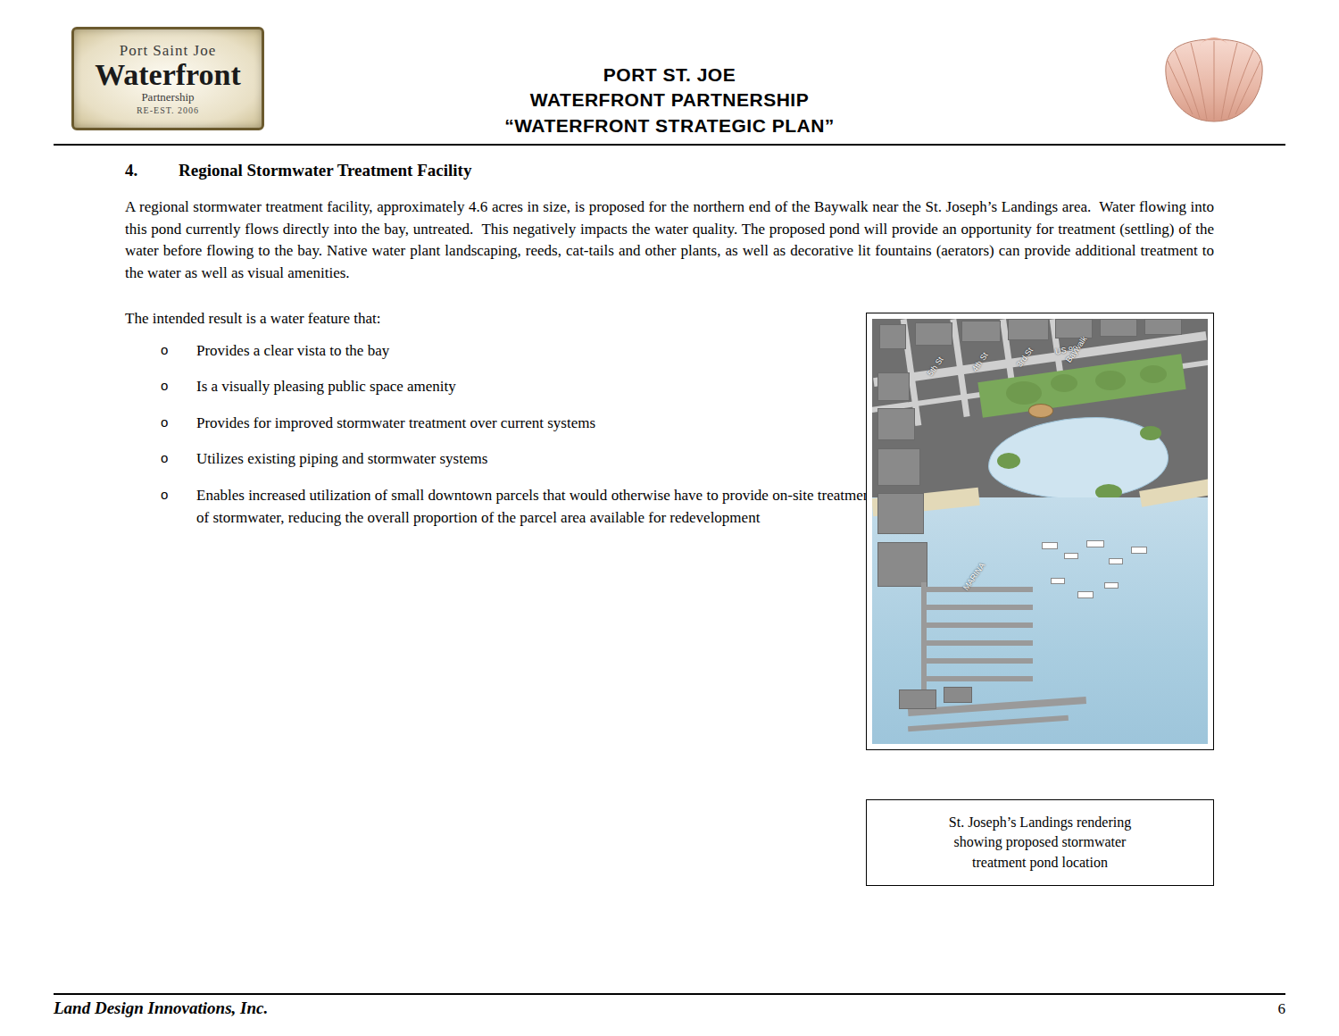Port Saint Joe
Waterfront
Partnership
RE-EST. 2006
PORT ST. JOE
WATERFRONT PARTNERSHIP
“WATERFRONT STRATEGIC PLAN”
4. Regional Stormwater Treatment Facility
A regional stormwater treatment facility, approximately 4.6 acres in size, is proposed for the northern end of the Baywalk near the St. Joseph’s Landings area. Water flowing into this pond currently flows directly into the bay, untreated. This negatively impacts the water quality. The proposed pond will provide an opportunity for treatment (settling) of the water before flowing to the bay. Native water plant landscaping, reeds, cat-tails and other plants, as well as decorative lit fountains (aerators) can provide additional treatment to the water as well as visual amenities.
The intended result is a water feature that:
Provides a clear vista to the bay
Is a visually pleasing public space amenity
Provides for improved stormwater treatment over current systems
Utilizes existing piping and stormwater systems
Enables increased utilization of small downtown parcels that would otherwise have to provide on-site treatment of stormwater, reducing the overall proportion of the parcel area available for redevelopment
US 98
5th St
4th St
3rd St
Baywalk
MARINA
St. Joseph’s Landings rendering
showing proposed stormwater
treatment pond location
Land Design Innovations, Inc.
6